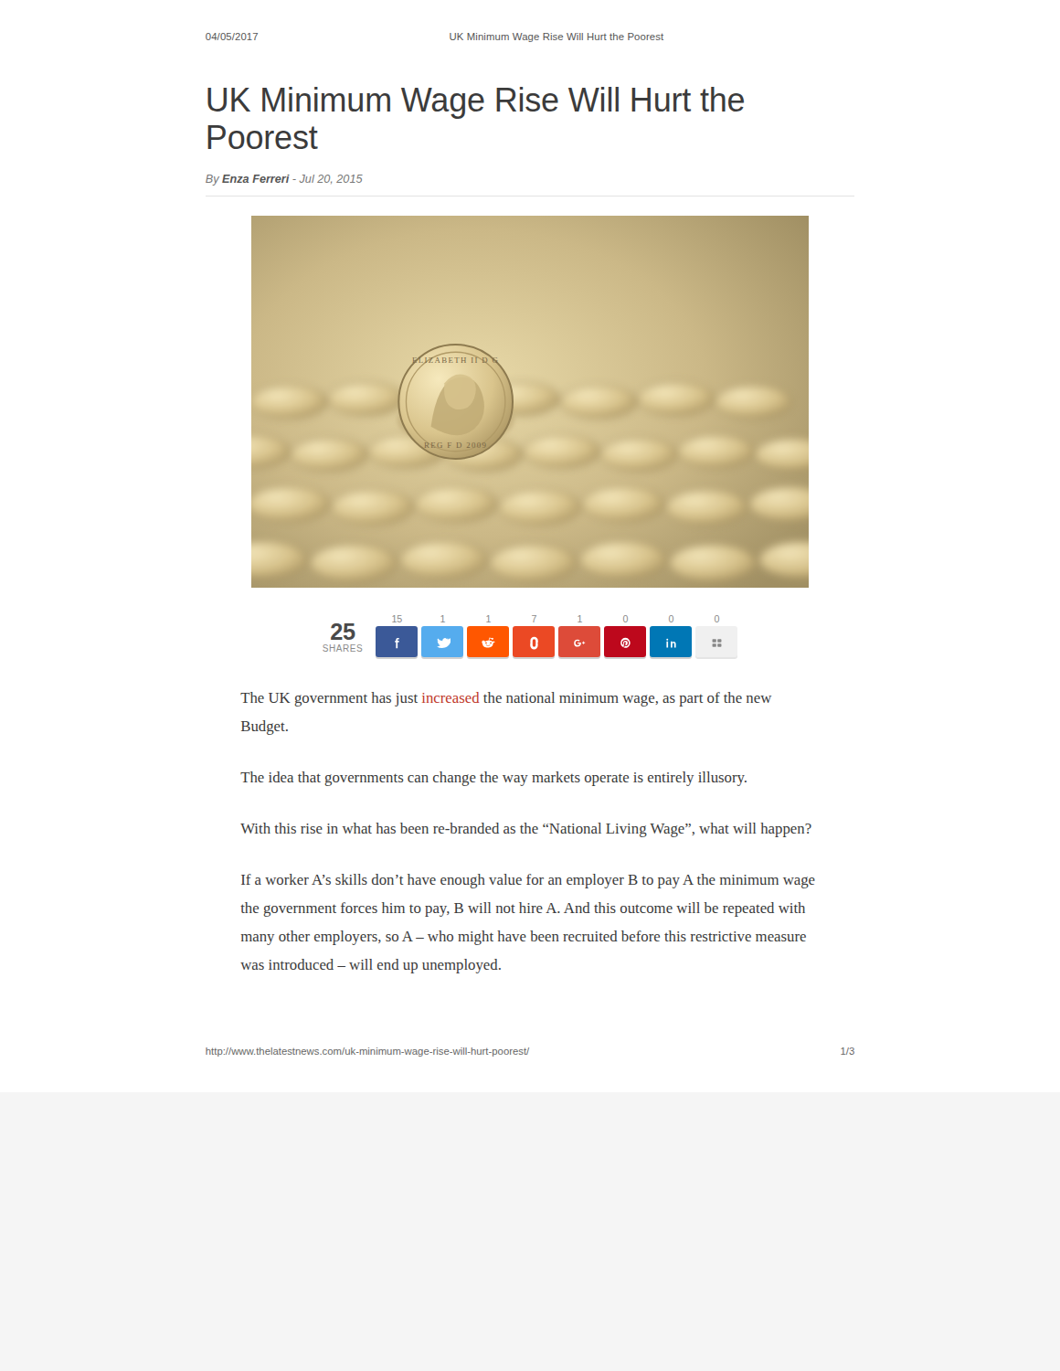04/05/2017 UK Minimum Wage Rise Will Hurt the Poorest
UK Minimum Wage Rise Will Hurt the Poorest
By Enza Ferreri - Jul 20, 2015
25 SHARES
15
1
1
7
1
0
0
0
The UK government has just increased the national minimum wage, as part of the new Budget.
The idea that governments can change the way markets operate is entirely illusory.
With this rise in what has been re-branded as the “National Living Wage”, what will happen?
If a worker A’s skills don’t have enough value for an employer B to pay A the minimum wage the government forces him to pay, B will not hire A. And this outcome will be repeated with many other employers, so A – who might have been recruited before this restrictive measure was introduced – will end up unemployed.
http://www.thelatestnews.com/uk-minimum-wage-rise-will-hurt-poorest/ 1/3